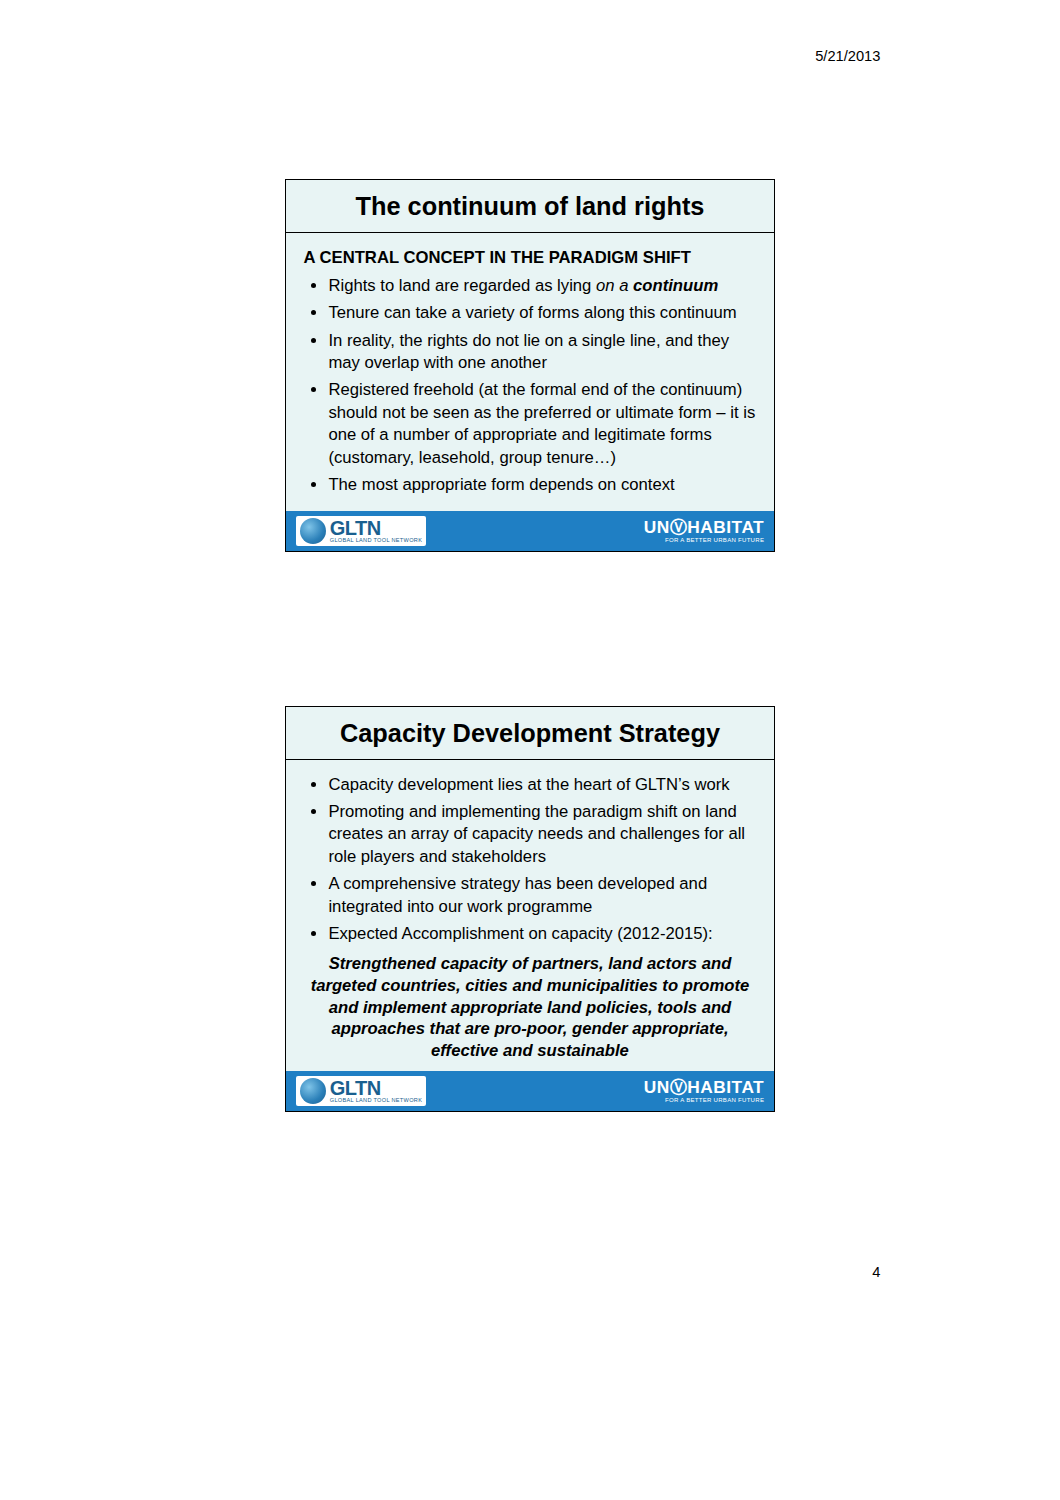5/21/2013
The continuum of land rights
A CENTRAL CONCEPT IN THE PARADIGM SHIFT
Rights to land are regarded as lying on a continuum
Tenure can take a variety of forms along this continuum
In reality, the rights do not lie on a single line, and they may overlap with one another
Registered freehold (at the formal end of the continuum) should not be seen as the preferred or ultimate form – it is one of a number of appropriate and legitimate forms (customary, leasehold, group tenure…)
The most appropriate form depends on context
GLTN
GLOBAL LAND TOOL NETWORK
UNⓋHABITAT
FOR A BETTER URBAN FUTURE
Capacity Development Strategy
Capacity development lies at the heart of GLTN’s work
Promoting and implementing the paradigm shift on land creates an array of capacity needs and challenges for all role players and stakeholders
A comprehensive strategy has been developed and integrated into our work programme
Expected Accomplishment on capacity (2012-2015):
Strengthened capacity of partners, land actors and targeted countries, cities and municipalities to promote and implement appropriate land policies, tools and approaches that are pro-poor, gender appropriate, effective and sustainable
GLTN
GLOBAL LAND TOOL NETWORK
UNⓋHABITAT
FOR A BETTER URBAN FUTURE
4